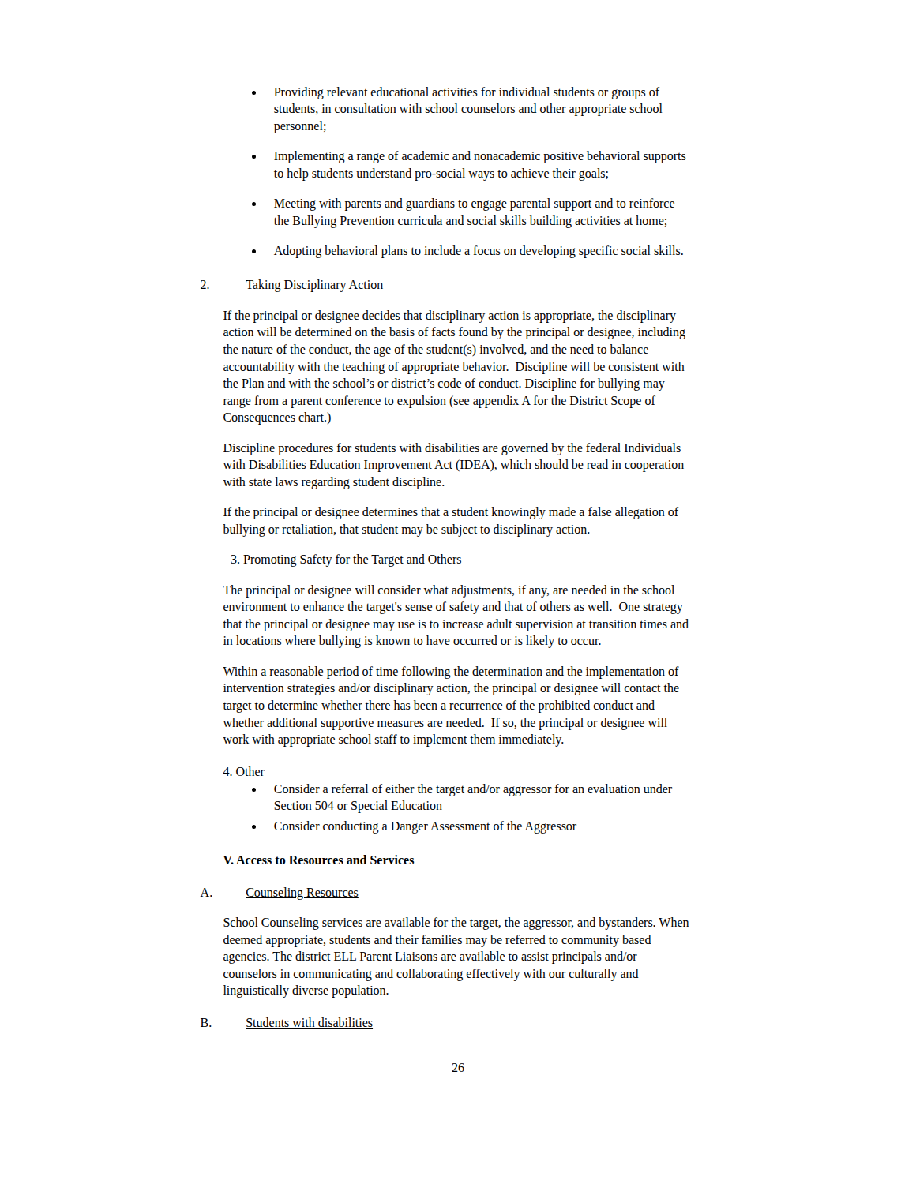Providing relevant educational activities for individual students or groups of students, in consultation with school counselors and other appropriate school personnel;
Implementing a range of academic and nonacademic positive behavioral supports to help students understand pro-social ways to achieve their goals;
Meeting with parents and guardians to engage parental support and to reinforce the Bullying Prevention curricula and social skills building activities at home;
Adopting behavioral plans to include a focus on developing specific social skills.
2. Taking Disciplinary Action
If the principal or designee decides that disciplinary action is appropriate, the disciplinary action will be determined on the basis of facts found by the principal or designee, including the nature of the conduct, the age of the student(s) involved, and the need to balance accountability with the teaching of appropriate behavior. Discipline will be consistent with the Plan and with the school’s or district’s code of conduct. Discipline for bullying may range from a parent conference to expulsion (see appendix A for the District Scope of Consequences chart.)
Discipline procedures for students with disabilities are governed by the federal Individuals with Disabilities Education Improvement Act (IDEA), which should be read in cooperation with state laws regarding student discipline.
If the principal or designee determines that a student knowingly made a false allegation of bullying or retaliation, that student may be subject to disciplinary action.
3. Promoting Safety for the Target and Others
The principal or designee will consider what adjustments, if any, are needed in the school environment to enhance the target's sense of safety and that of others as well. One strategy that the principal or designee may use is to increase adult supervision at transition times and in locations where bullying is known to have occurred or is likely to occur.
Within a reasonable period of time following the determination and the implementation of intervention strategies and/or disciplinary action, the principal or designee will contact the target to determine whether there has been a recurrence of the prohibited conduct and whether additional supportive measures are needed. If so, the principal or designee will work with appropriate school staff to implement them immediately.
4. Other
Consider a referral of either the target and/or aggressor for an evaluation under Section 504 or Special Education
Consider conducting a Danger Assessment of the Aggressor
V. Access to Resources and Services
A. Counseling Resources
School Counseling services are available for the target, the aggressor, and bystanders. When deemed appropriate, students and their families may be referred to community based agencies. The district ELL Parent Liaisons are available to assist principals and/or counselors in communicating and collaborating effectively with our culturally and linguistically diverse population.
B. Students with disabilities
26